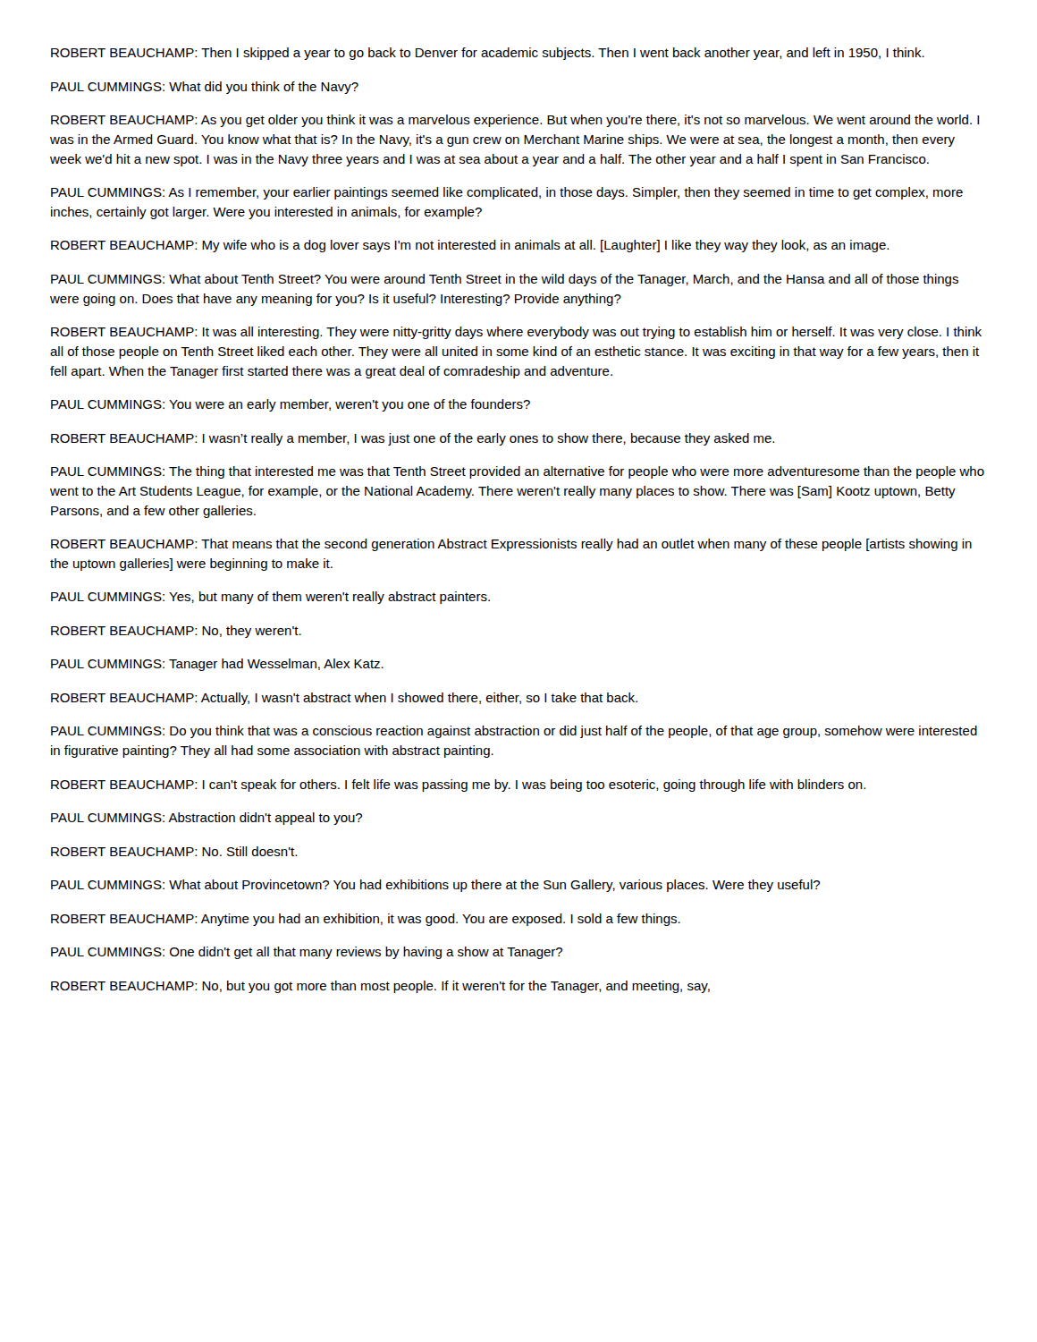ROBERT BEAUCHAMP: Then I skipped a year to go back to Denver for academic subjects. Then I went back another year, and left in 1950, I think.
PAUL CUMMINGS: What did you think of the Navy?
ROBERT BEAUCHAMP: As you get older you think it was a marvelous experience. But when you're there, it's not so marvelous. We went around the world. I was in the Armed Guard. You know what that is? In the Navy, it's a gun crew on Merchant Marine ships. We were at sea, the longest a month, then every week we'd hit a new spot. I was in the Navy three years and I was at sea about a year and a half. The other year and a half I spent in San Francisco.
PAUL CUMMINGS: As I remember, your earlier paintings seemed like complicated, in those days. Simpler, then they seemed in time to get complex, more inches, certainly got larger. Were you interested in animals, for example?
ROBERT BEAUCHAMP: My wife who is a dog lover says I'm not interested in animals at all. [Laughter] I like they way they look, as an image.
PAUL CUMMINGS: What about Tenth Street? You were around Tenth Street in the wild days of the Tanager, March, and the Hansa and all of those things were going on. Does that have any meaning for you? Is it useful? Interesting? Provide anything?
ROBERT BEAUCHAMP: It was all interesting. They were nitty-gritty days where everybody was out trying to establish him or herself. It was very close. I think all of those people on Tenth Street liked each other. They were all united in some kind of an esthetic stance. It was exciting in that way for a few years, then it fell apart. When the Tanager first started there was a great deal of comradeship and adventure.
PAUL CUMMINGS: You were an early member, weren't you one of the founders?
ROBERT BEAUCHAMP: I wasn’t really a member, I was just one of the early ones to show there, because they asked me.
PAUL CUMMINGS: The thing that interested me was that Tenth Street provided an alternative for people who were more adventuresome than the people who went to the Art Students League, for example, or the National Academy. There weren't really many places to show. There was [Sam] Kootz uptown, Betty Parsons, and a few other galleries.
ROBERT BEAUCHAMP: That means that the second generation Abstract Expressionists really had an outlet when many of these people [artists showing in the uptown galleries] were beginning to make it.
PAUL CUMMINGS: Yes, but many of them weren't really abstract painters.
ROBERT BEAUCHAMP: No, they weren't.
PAUL CUMMINGS: Tanager had Wesselman, Alex Katz.
ROBERT BEAUCHAMP: Actually, I wasn't abstract when I showed there, either, so I take that back.
PAUL CUMMINGS: Do you think that was a conscious reaction against abstraction or did just half of the people, of that age group, somehow were interested in figurative painting? They all had some association with abstract painting.
ROBERT BEAUCHAMP: I can't speak for others. I felt life was passing me by. I was being too esoteric, going through life with blinders on.
PAUL CUMMINGS: Abstraction didn't appeal to you?
ROBERT BEAUCHAMP: No. Still doesn't.
PAUL CUMMINGS: What about Provincetown? You had exhibitions up there at the Sun Gallery, various places. Were they useful?
ROBERT BEAUCHAMP: Anytime you had an exhibition, it was good. You are exposed. I sold a few things.
PAUL CUMMINGS: One didn't get all that many reviews by having a show at Tanager?
ROBERT BEAUCHAMP: No, but you got more than most people. If it weren't for the Tanager, and meeting, say,